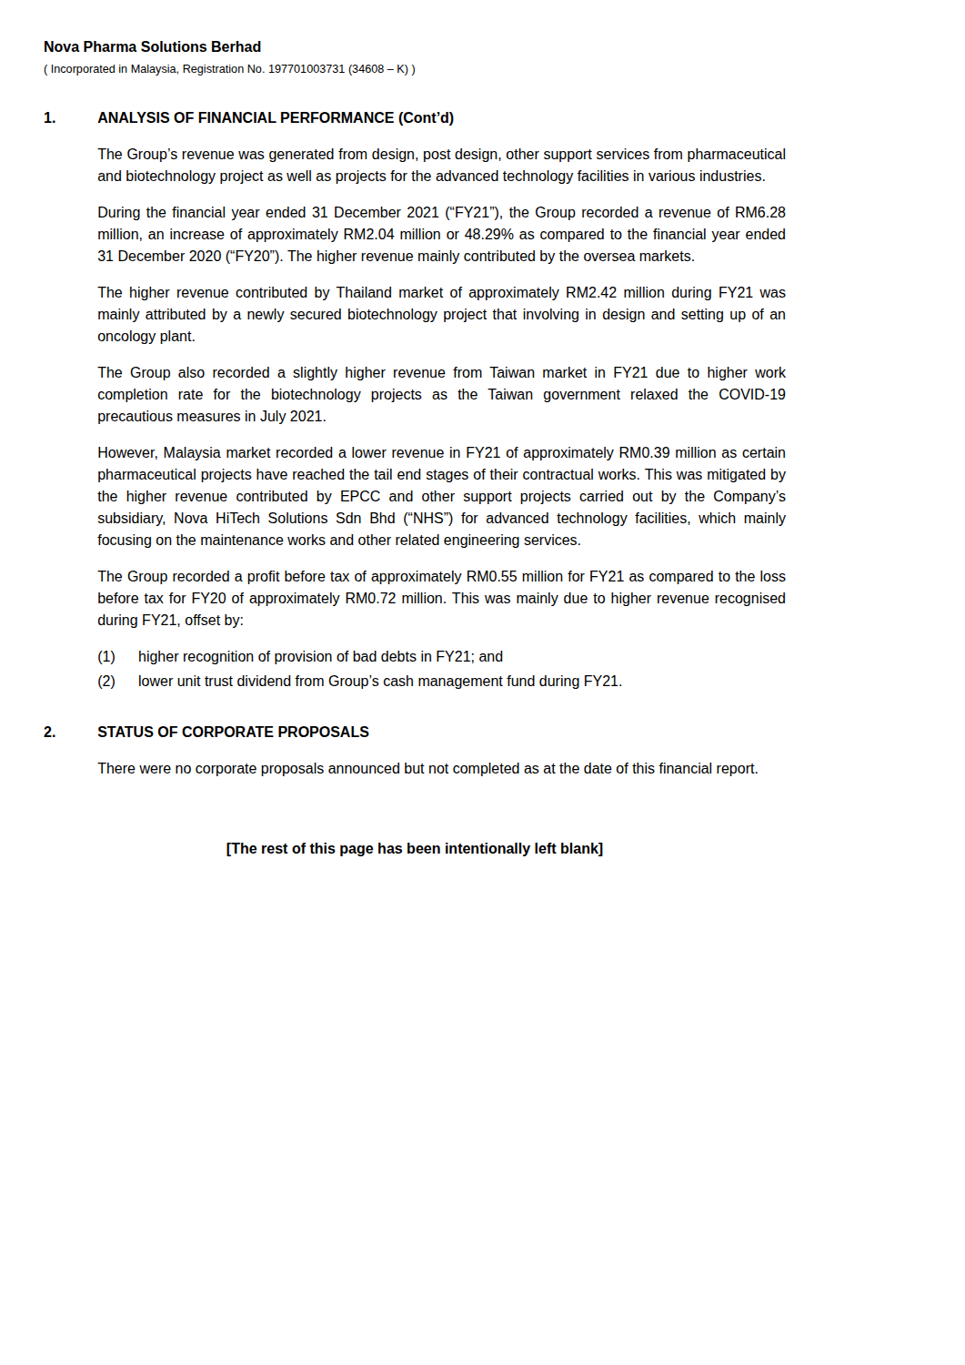Nova Pharma Solutions Berhad
( Incorporated in Malaysia, Registration No. 197701003731 (34608 – K) )
1. ANALYSIS OF FINANCIAL PERFORMANCE (Cont’d)
The Group’s revenue was generated from design, post design, other support services from pharmaceutical and biotechnology project as well as projects for the advanced technology facilities in various industries.
During the financial year ended 31 December 2021 (“FY21”), the Group recorded a revenue of RM6.28 million, an increase of approximately RM2.04 million or 48.29% as compared to the financial year ended 31 December 2020 (“FY20”). The higher revenue mainly contributed by the oversea markets.
The higher revenue contributed by Thailand market of approximately RM2.42 million during FY21 was mainly attributed by a newly secured biotechnology project that involving in design and setting up of an oncology plant.
The Group also recorded a slightly higher revenue from Taiwan market in FY21 due to higher work completion rate for the biotechnology projects as the Taiwan government relaxed the COVID-19 precautious measures in July 2021.
However, Malaysia market recorded a lower revenue in FY21 of approximately RM0.39 million as certain pharmaceutical projects have reached the tail end stages of their contractual works. This was mitigated by the higher revenue contributed by EPCC and other support projects carried out by the Company’s subsidiary, Nova HiTech Solutions Sdn Bhd (“NHS”) for advanced technology facilities, which mainly focusing on the maintenance works and other related engineering services.
The Group recorded a profit before tax of approximately RM0.55 million for FY21 as compared to the loss before tax for FY20 of approximately RM0.72 million. This was mainly due to higher revenue recognised during FY21, offset by:
(1) higher recognition of provision of bad debts in FY21; and
(2) lower unit trust dividend from Group’s cash management fund during FY21.
2. STATUS OF CORPORATE PROPOSALS
There were no corporate proposals announced but not completed as at the date of this financial report.
[The rest of this page has been intentionally left blank]